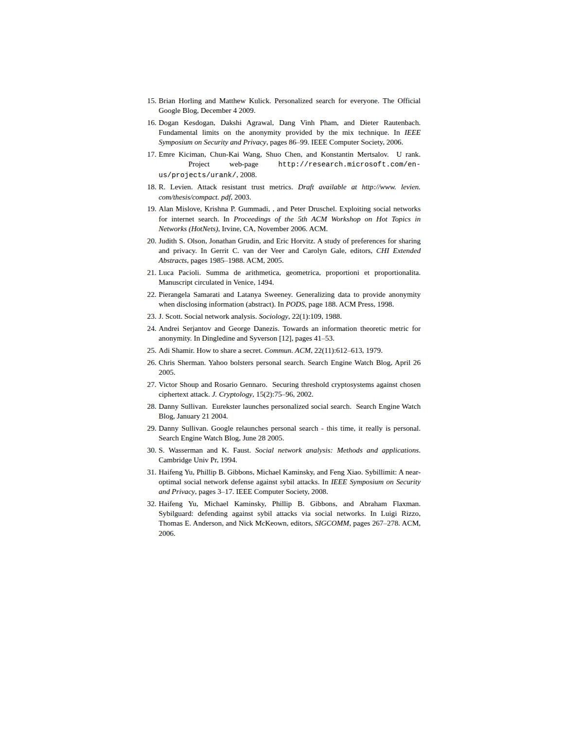15. Brian Horling and Matthew Kulick. Personalized search for everyone. The Official Google Blog, December 4 2009.
16. Dogan Kesdogan, Dakshi Agrawal, Dang Vinh Pham, and Dieter Rautenbach. Fundamental limits on the anonymity provided by the mix technique. In IEEE Symposium on Security and Privacy, pages 86–99. IEEE Computer Society, 2006.
17. Emre Kiciman, Chun-Kai Wang, Shuo Chen, and Konstantin Mertsalov. U rank. Project web-page http://research.microsoft.com/en-us/projects/urank/, 2008.
18. R. Levien. Attack resistant trust metrics. Draft available at http://www. levien. com/thesis/compact. pdf, 2003.
19. Alan Mislove, Krishna P. Gummadi, , and Peter Druschel. Exploiting social networks for internet search. In Proceedings of the 5th ACM Workshop on Hot Topics in Networks (HotNets), Irvine, CA, November 2006. ACM.
20. Judith S. Olson, Jonathan Grudin, and Eric Horvitz. A study of preferences for sharing and privacy. In Gerrit C. van der Veer and Carolyn Gale, editors, CHI Extended Abstracts, pages 1985–1988. ACM, 2005.
21. Luca Pacioli. Summa de arithmetica, geometrica, proportioni et proportionalita. Manuscript circulated in Venice, 1494.
22. Pierangela Samarati and Latanya Sweeney. Generalizing data to provide anonymity when disclosing information (abstract). In PODS, page 188. ACM Press, 1998.
23. J. Scott. Social network analysis. Sociology, 22(1):109, 1988.
24. Andrei Serjantov and George Danezis. Towards an information theoretic metric for anonymity. In Dingledine and Syverson [12], pages 41–53.
25. Adi Shamir. How to share a secret. Commun. ACM, 22(11):612–613, 1979.
26. Chris Sherman. Yahoo bolsters personal search. Search Engine Watch Blog, April 26 2005.
27. Victor Shoup and Rosario Gennaro. Securing threshold cryptosystems against chosen ciphertext attack. J. Cryptology, 15(2):75–96, 2002.
28. Danny Sullivan. Eurekster launches personalized social search. Search Engine Watch Blog, January 21 2004.
29. Danny Sullivan. Google relaunches personal search - this time, it really is personal. Search Engine Watch Blog, June 28 2005.
30. S. Wasserman and K. Faust. Social network analysis: Methods and applications. Cambridge Univ Pr, 1994.
31. Haifeng Yu, Phillip B. Gibbons, Michael Kaminsky, and Feng Xiao. Sybillimit: A near-optimal social network defense against sybil attacks. In IEEE Symposium on Security and Privacy, pages 3–17. IEEE Computer Society, 2008.
32. Haifeng Yu, Michael Kaminsky, Phillip B. Gibbons, and Abraham Flaxman. Sybilguard: defending against sybil attacks via social networks. In Luigi Rizzo, Thomas E. Anderson, and Nick McKeown, editors, SIGCOMM, pages 267–278. ACM, 2006.